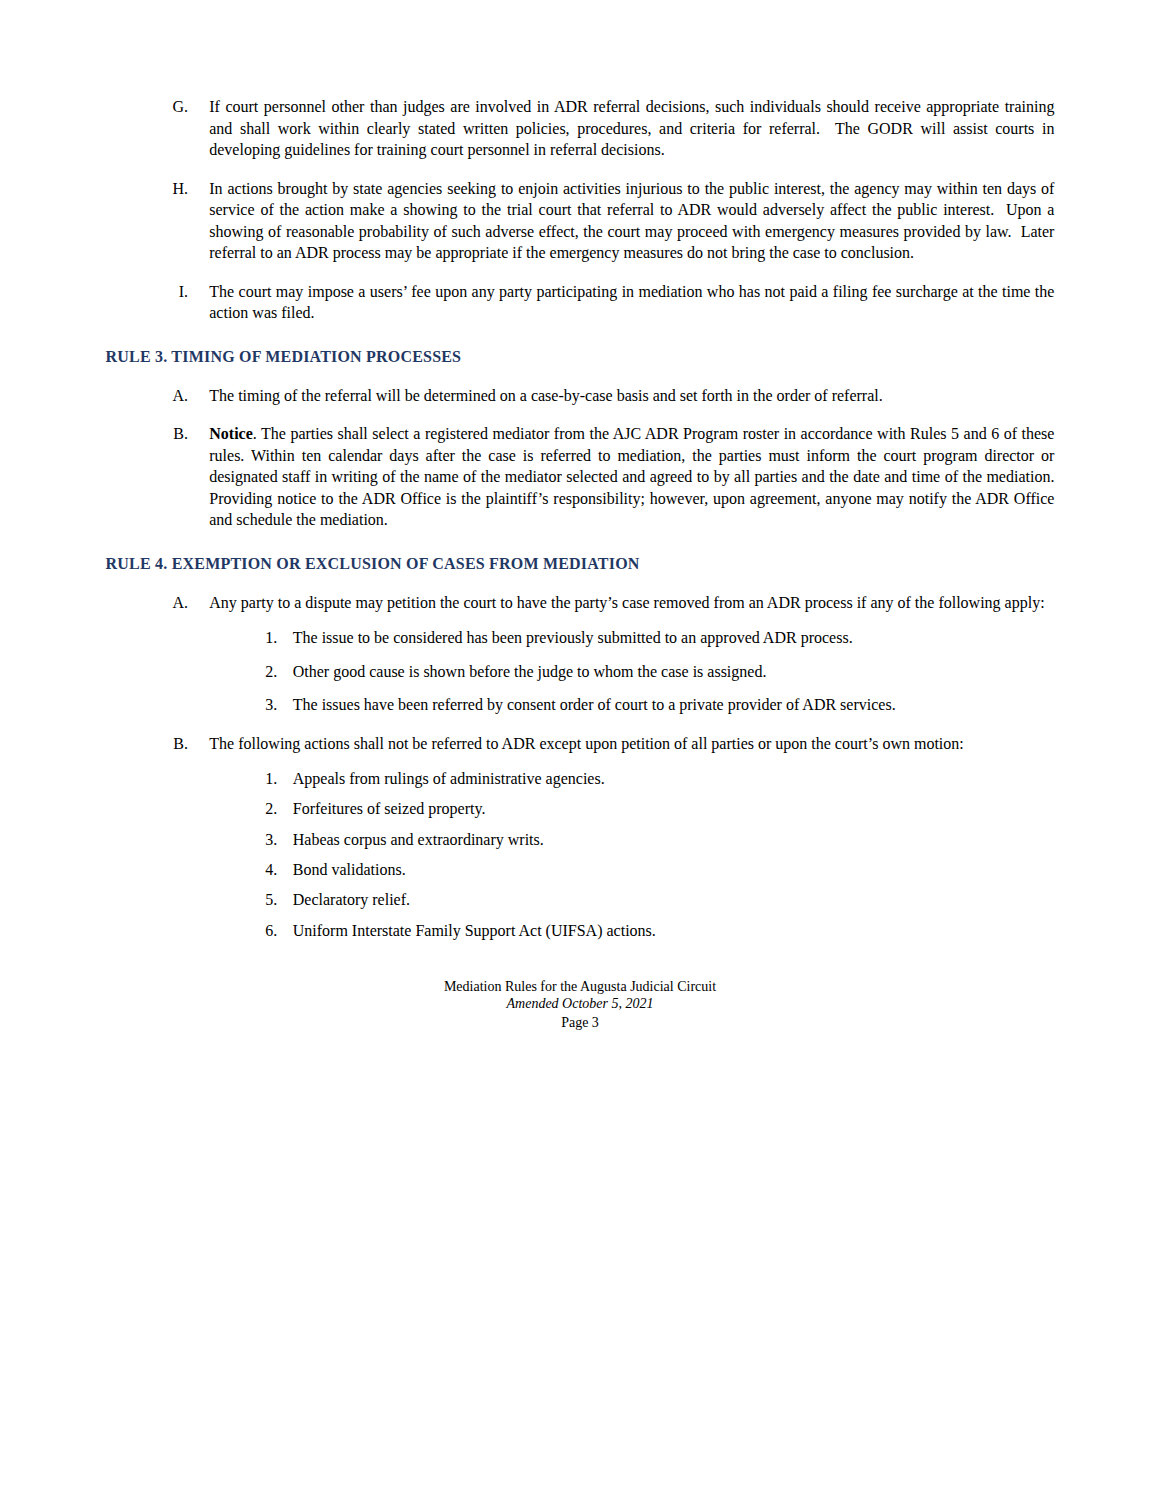If court personnel other than judges are involved in ADR referral decisions, such individuals should receive appropriate training and shall work within clearly stated written policies, procedures, and criteria for referral. The GODR will assist courts in developing guidelines for training court personnel in referral decisions.
In actions brought by state agencies seeking to enjoin activities injurious to the public interest, the agency may within ten days of service of the action make a showing to the trial court that referral to ADR would adversely affect the public interest. Upon a showing of reasonable probability of such adverse effect, the court may proceed with emergency measures provided by law. Later referral to an ADR process may be appropriate if the emergency measures do not bring the case to conclusion.
The court may impose a users’ fee upon any party participating in mediation who has not paid a filing fee surcharge at the time the action was filed.
RULE 3. TIMING OF MEDIATION PROCESSES
The timing of the referral will be determined on a case-by-case basis and set forth in the order of referral.
Notice. The parties shall select a registered mediator from the AJC ADR Program roster in accordance with Rules 5 and 6 of these rules. Within ten calendar days after the case is referred to mediation, the parties must inform the court program director or designated staff in writing of the name of the mediator selected and agreed to by all parties and the date and time of the mediation. Providing notice to the ADR Office is the plaintiff’s responsibility; however, upon agreement, anyone may notify the ADR Office and schedule the mediation.
RULE 4. EXEMPTION OR EXCLUSION OF CASES FROM MEDIATION
Any party to a dispute may petition the court to have the party’s case removed from an ADR process if any of the following apply:
The issue to be considered has been previously submitted to an approved ADR process.
Other good cause is shown before the judge to whom the case is assigned.
The issues have been referred by consent order of court to a private provider of ADR services.
The following actions shall not be referred to ADR except upon petition of all parties or upon the court’s own motion:
Appeals from rulings of administrative agencies.
Forfeitures of seized property.
Habeas corpus and extraordinary writs.
Bond validations.
Declaratory relief.
Uniform Interstate Family Support Act (UIFSA) actions.
Mediation Rules for the Augusta Judicial Circuit
Amended October 5, 2021
Page 3